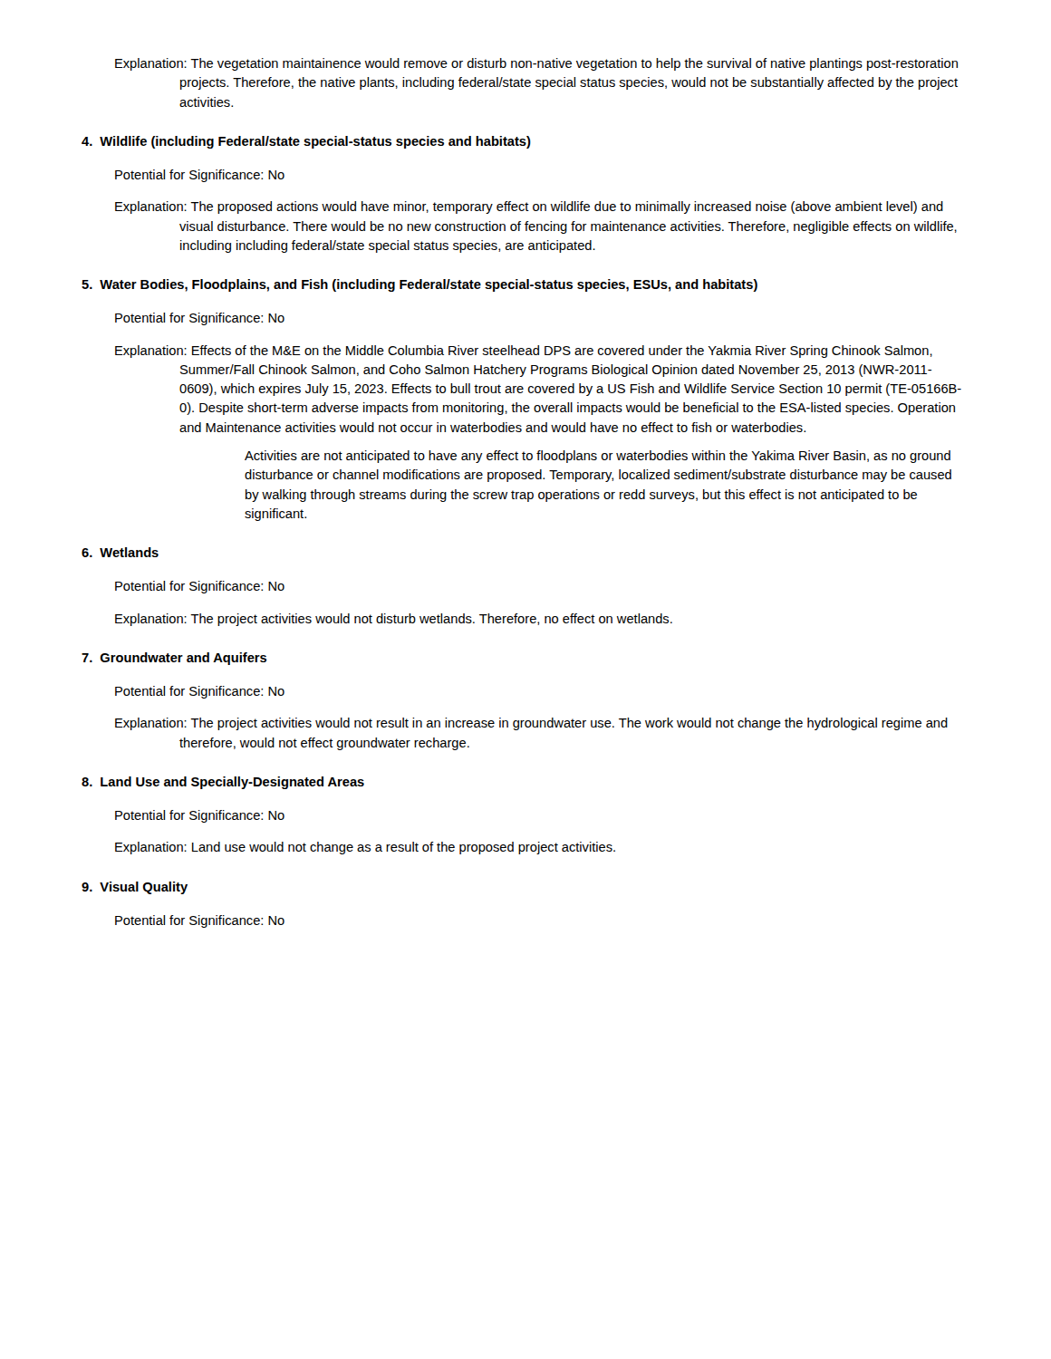Explanation: The vegetation maintainence would remove or disturb non-native vegetation to help the survival of native plantings post-restoration projects. Therefore, the native plants, including federal/state special status species, would not be substantially affected by the project activities.
4. Wildlife (including Federal/state special-status species and habitats)
Potential for Significance: No
Explanation: The proposed actions would have minor, temporary effect on wildlife due to minimally increased noise (above ambient level) and visual disturbance. There would be no new construction of fencing for maintenance activities. Therefore, negligible effects on wildlife, including including federal/state special status species, are anticipated.
5. Water Bodies, Floodplains, and Fish (including Federal/state special-status species, ESUs, and habitats)
Potential for Significance: No
Explanation: Effects of the M&E on the Middle Columbia River steelhead DPS are covered under the Yakmia River Spring Chinook Salmon, Summer/Fall Chinook Salmon, and Coho Salmon Hatchery Programs Biological Opinion dated November 25, 2013 (NWR-2011-0609), which expires July 15, 2023. Effects to bull trout are covered by a US Fish and Wildlife Service Section 10 permit (TE-05166B-0). Despite short-term adverse impacts from monitoring, the overall impacts would be beneficial to the ESA-listed species. Operation and Maintenance activities would not occur in waterbodies and would have no effect to fish or waterbodies.
Activities are not anticipated to have any effect to floodplans or waterbodies within the Yakima River Basin, as no ground disturbance or channel modifications are proposed. Temporary, localized sediment/substrate disturbance may be caused by walking through streams during the screw trap operations or redd surveys, but this effect is not anticipated to be significant.
6. Wetlands
Potential for Significance: No
Explanation: The project activities would not disturb wetlands. Therefore, no effect on wetlands.
7. Groundwater and Aquifers
Potential for Significance: No
Explanation: The project activities would not result in an increase in groundwater use. The work would not change the hydrological regime and therefore, would not effect groundwater recharge.
8. Land Use and Specially-Designated Areas
Potential for Significance: No
Explanation: Land use would not change as a result of the proposed project activities.
9. Visual Quality
Potential for Significance: No